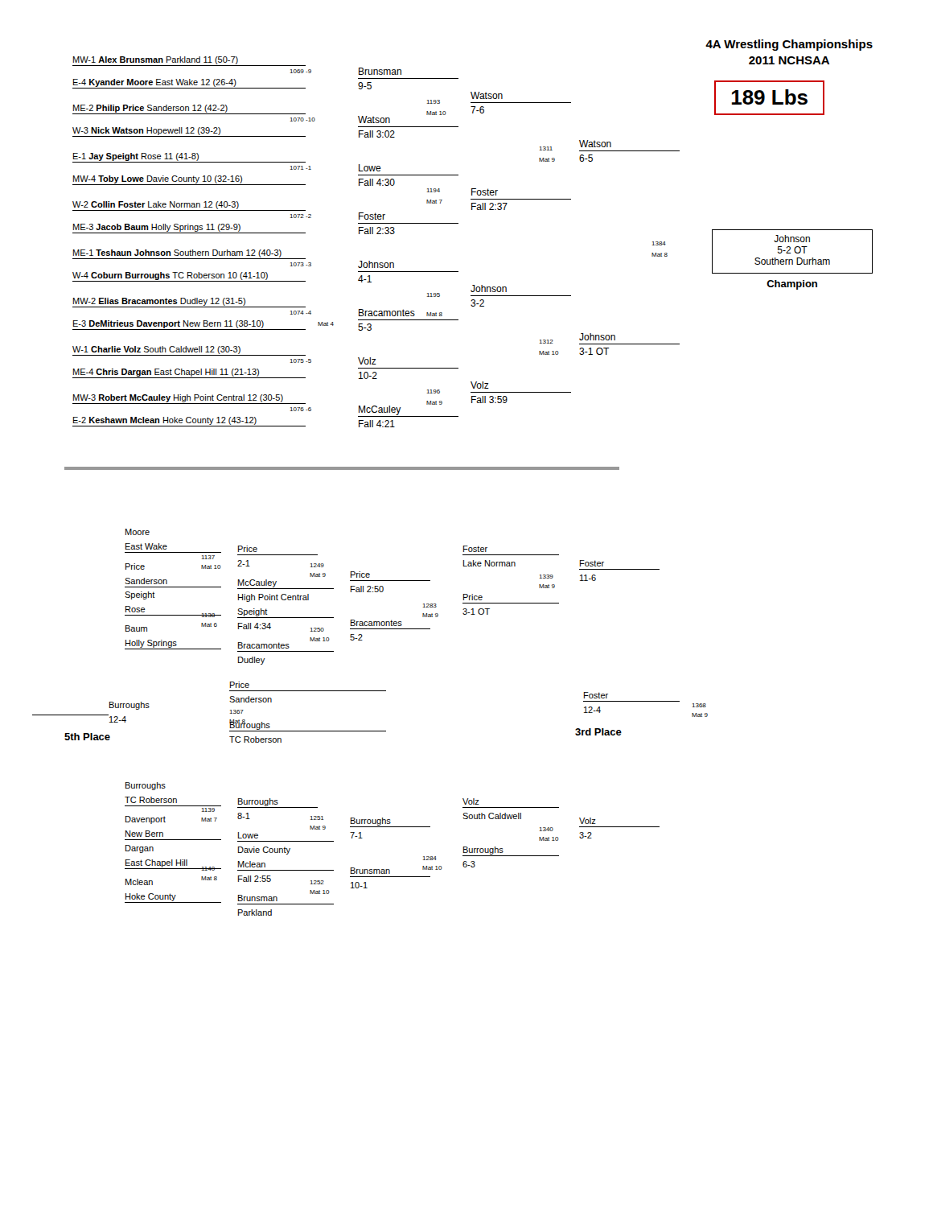4A Wrestling Championships
2011 NCHSAA
189 Lbs
MW-1 Alex Brunsman Parkland 11 (50-7)
1069 -9
E-4 Kyander Moore East Wake 12 (26-4)
Brunsman
9-5
ME-2 Philip Price Sanderson 12 (42-2)
1070 -10
W-3 Nick Watson Hopewell 12 (39-2)
Watson
Fall 3:02
1193
Mat 10
Watson
7-6
E-1 Jay Speight Rose 11 (41-8)
1071 -1
MW-4 Toby Lowe Davie County 10 (32-16)
Lowe
Fall 4:30
W-2 Collin Foster Lake Norman 12 (40-3)
1072 -2
ME-3 Jacob Baum Holly Springs 11 (29-9)
Foster
Fall 2:33
1194
Mat 7
Foster
Fall 2:37
1311
Mat 9
Watson
6-5
ME-1 Teshaun Johnson Southern Durham 12 (40-3)
1073 -3
W-4 Coburn Burroughs TC Roberson 10 (41-10)
Johnson
4-1
MW-2 Elias Bracamontes Dudley 12 (31-5)
1074 -4
E-3 DeMitrieus Davenport New Bern 11 (38-10)
Mat 4
Bracamontes
5-3
Mat 8
1195
Johnson
3-2
W-1 Charlie Volz South Caldwell 12 (30-3)
1075 -5
ME-4 Chris Dargan East Chapel Hill 11 (21-13)
Volz
10-2
MW-3 Robert McCauley High Point Central 12 (30-5)
1076 -6
E-2 Keshawn Mclean Hoke County 12 (43-12)
McCauley
Fall 4:21
1196
Mat 9
Volz
Fall 3:59
1312
Mat 10
Johnson
3-1 OT
1384
Mat 8
Johnson
5-2 OT
Southern Durham
Champion
Moore
East Wake
1137
Mat 10
Price
Sanderson
Price
2-1
Speight
Rose
1138
Mat 6
Baum
Holly Springs
McCauley
High Point Central
Speight
Fall 4:34
1250
Mat 10
Bracamontes
Dudley
1249
Mat 9
Price
Fall 2:50
1283
Mat 9
Bracamontes
5-2
Foster
Lake Norman
Price
3-1 OT
1339
Mat 9
Foster
11-6
Price
Sanderson
1367
Mat 8
Burroughs
TC Roberson
Burroughs
12-4
5th Place
Foster
12-4
3rd Place
1368
Mat 9
Burroughs
TC Roberson
1139
Mat 7
Davenport
New Bern
Burroughs
8-1
Dargan
East Chapel Hill
1140
Mat 8
Mclean
Hoke County
Lowe
Davie County
Mclean
Fall 2:55
1252
Mat 10
Brunsman
Parkland
1251
Mat 9
Burroughs
7-1
1284
Mat 10
Brunsman
10-1
Volz
South Caldwell
Burroughs
6-3
1340
Mat 10
Volz
3-2